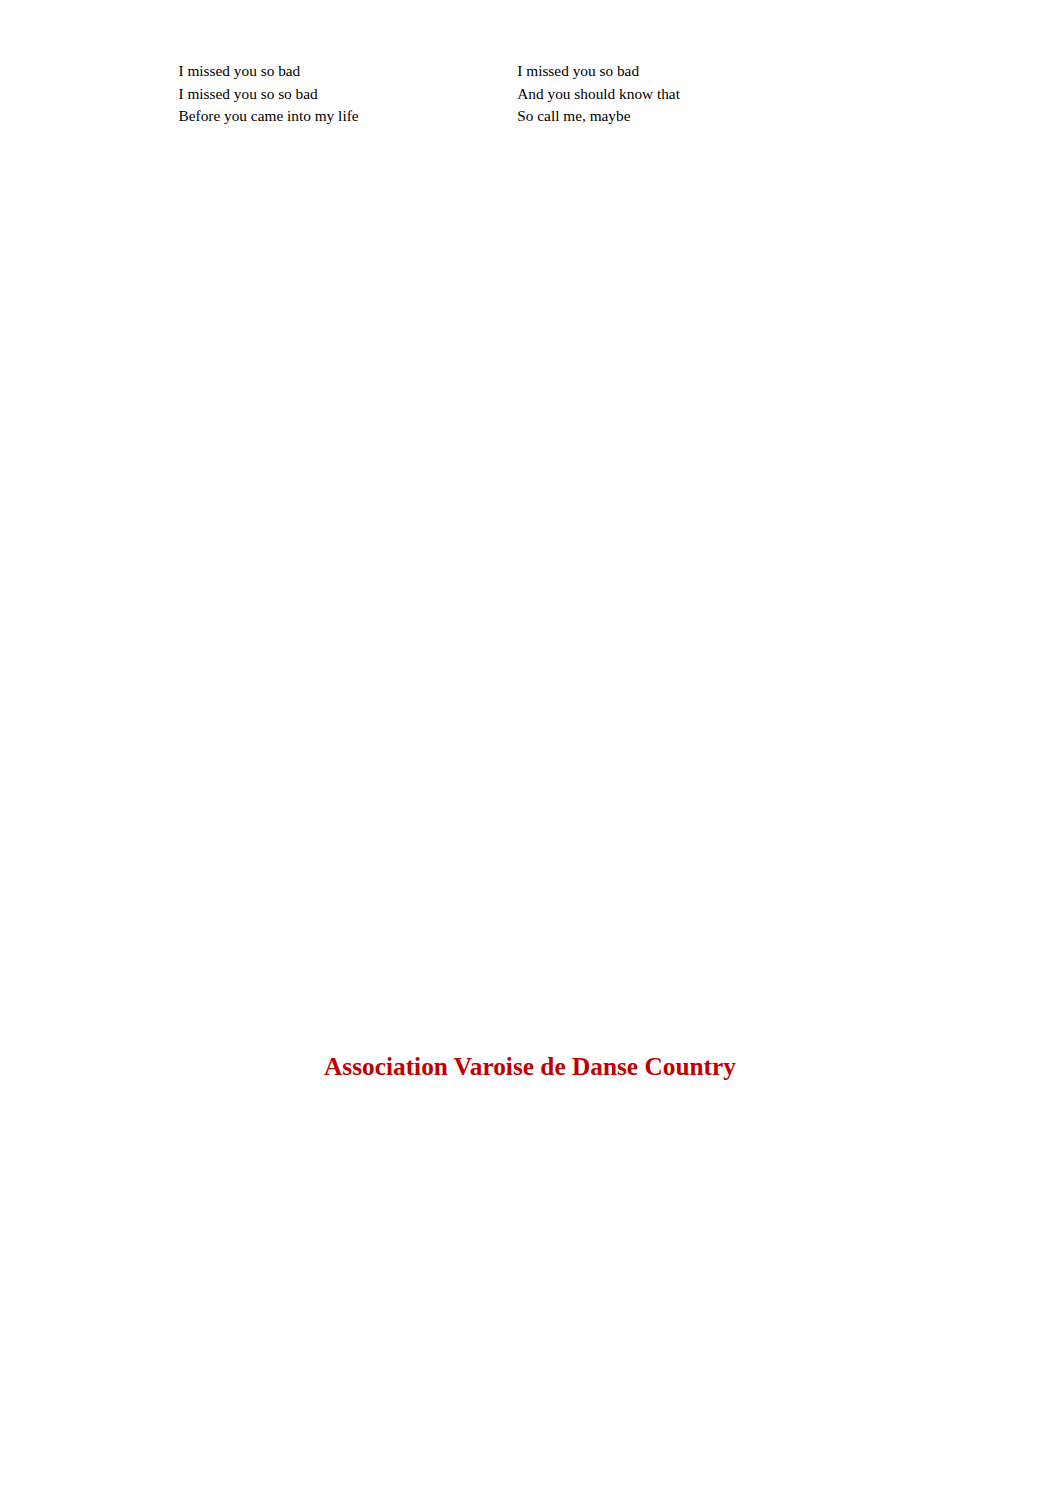I missed you so bad I missed you so so bad Before you came into my life
I missed you so bad And you should know that So call me, maybe
Association Varoise de Danse Country